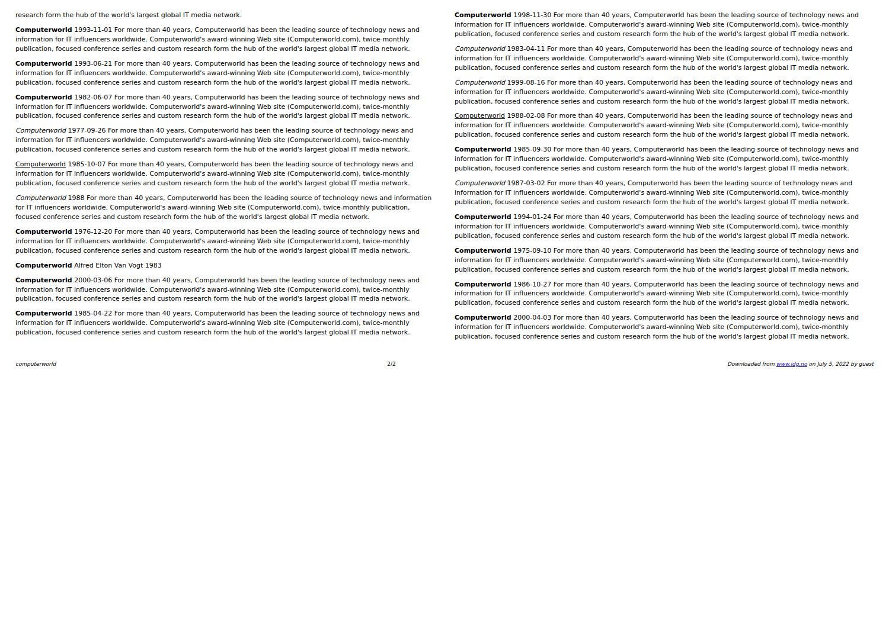research form the hub of the world's largest global IT media network.
Computerworld 1993-11-01 For more than 40 years, Computerworld has been the leading source of technology news and information for IT influencers worldwide. Computerworld's award-winning Web site (Computerworld.com), twice-monthly publication, focused conference series and custom research form the hub of the world's largest global IT media network.
Computerworld 1993-06-21 For more than 40 years, Computerworld has been the leading source of technology news and information for IT influencers worldwide. Computerworld's award-winning Web site (Computerworld.com), twice-monthly publication, focused conference series and custom research form the hub of the world's largest global IT media network.
Computerworld 1982-06-07 For more than 40 years, Computerworld has been the leading source of technology news and information for IT influencers worldwide. Computerworld's award-winning Web site (Computerworld.com), twice-monthly publication, focused conference series and custom research form the hub of the world's largest global IT media network.
Computerworld 1977-09-26 For more than 40 years, Computerworld has been the leading source of technology news and information for IT influencers worldwide. Computerworld's award-winning Web site (Computerworld.com), twice-monthly publication, focused conference series and custom research form the hub of the world's largest global IT media network.
Computerworld 1985-10-07 For more than 40 years, Computerworld has been the leading source of technology news and information for IT influencers worldwide. Computerworld's award-winning Web site (Computerworld.com), twice-monthly publication, focused conference series and custom research form the hub of the world's largest global IT media network.
Computerworld 1988 For more than 40 years, Computerworld has been the leading source of technology news and information for IT influencers worldwide. Computerworld's award-winning Web site (Computerworld.com), twice-monthly publication, focused conference series and custom research form the hub of the world's largest global IT media network.
Computerworld 1976-12-20 For more than 40 years, Computerworld has been the leading source of technology news and information for IT influencers worldwide. Computerworld's award-winning Web site (Computerworld.com), twice-monthly publication, focused conference series and custom research form the hub of the world's largest global IT media network.
Computerworld Alfred Elton Van Vogt 1983
Computerworld 2000-03-06 For more than 40 years, Computerworld has been the leading source of technology news and information for IT influencers worldwide. Computerworld's award-winning Web site (Computerworld.com), twice-monthly publication, focused conference series and custom research form the hub of the world's largest global IT media network.
Computerworld 1985-04-22 For more than 40 years, Computerworld has been the leading source of technology news and information for IT influencers worldwide. Computerworld's award-winning Web site (Computerworld.com), twice-monthly publication, focused conference series and custom research form the hub of the world's largest global IT media network.
Computerworld 1998-11-30 For more than 40 years, Computerworld has been the leading source of technology news and information for IT influencers worldwide. Computerworld's award-winning Web site (Computerworld.com), twice-monthly publication, focused conference series and custom research form the hub of the world's largest global IT media network.
Computerworld 1983-04-11 For more than 40 years, Computerworld has been the leading source of technology news and information for IT influencers worldwide. Computerworld's award-winning Web site (Computerworld.com), twice-monthly publication, focused conference series and custom research form the hub of the world's largest global IT media network.
Computerworld 1999-08-16 For more than 40 years, Computerworld has been the leading source of technology news and information for IT influencers worldwide. Computerworld's award-winning Web site (Computerworld.com), twice-monthly publication, focused conference series and custom research form the hub of the world's largest global IT media network.
Computerworld 1988-02-08 For more than 40 years, Computerworld has been the leading source of technology news and information for IT influencers worldwide. Computerworld's award-winning Web site (Computerworld.com), twice-monthly publication, focused conference series and custom research form the hub of the world's largest global IT media network.
Computerworld 1985-09-30 For more than 40 years, Computerworld has been the leading source of technology news and information for IT influencers worldwide. Computerworld's award-winning Web site (Computerworld.com), twice-monthly publication, focused conference series and custom research form the hub of the world's largest global IT media network.
Computerworld 1987-03-02 For more than 40 years, Computerworld has been the leading source of technology news and information for IT influencers worldwide. Computerworld's award-winning Web site (Computerworld.com), twice-monthly publication, focused conference series and custom research form the hub of the world's largest global IT media network.
Computerworld 1994-01-24 For more than 40 years, Computerworld has been the leading source of technology news and information for IT influencers worldwide. Computerworld's award-winning Web site (Computerworld.com), twice-monthly publication, focused conference series and custom research form the hub of the world's largest global IT media network.
Computerworld 1975-09-10 For more than 40 years, Computerworld has been the leading source of technology news and information for IT influencers worldwide. Computerworld's award-winning Web site (Computerworld.com), twice-monthly publication, focused conference series and custom research form the hub of the world's largest global IT media network.
Computerworld 1986-10-27 For more than 40 years, Computerworld has been the leading source of technology news and information for IT influencers worldwide. Computerworld's award-winning Web site (Computerworld.com), twice-monthly publication, focused conference series and custom research form the hub of the world's largest global IT media network.
Computerworld 2000-04-03 For more than 40 years, Computerworld has been the leading source of technology news and information for IT influencers worldwide. Computerworld's award-winning Web site (Computerworld.com), twice-monthly publication, focused conference series and custom research form the hub of the world's largest global IT media network.
computerworld
2/2
Downloaded from www.idg.no on July 5, 2022 by guest